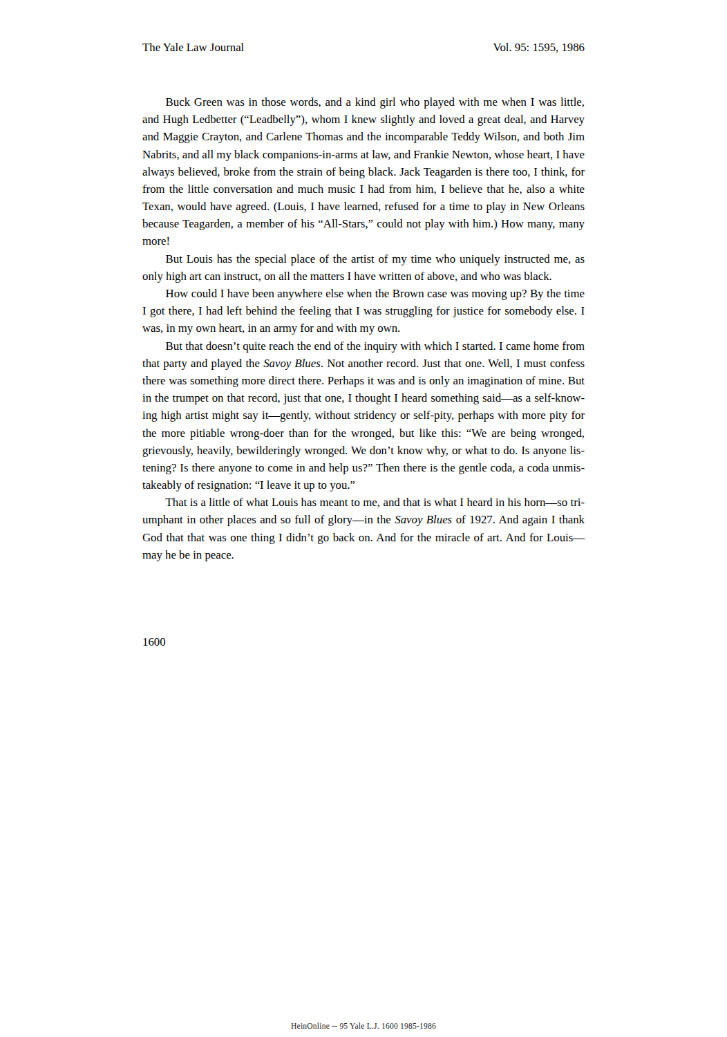The Yale Law Journal Vol. 95: 1595, 1986
Buck Green was in those words, and a kind girl who played with me when I was little, and Hugh Ledbetter (“Leadbelly”), whom I knew slightly and loved a great deal, and Harvey and Maggie Crayton, and Carlene Thomas and the incomparable Teddy Wilson, and both Jim Nabrits, and all my black companions-in-arms at law, and Frankie Newton, whose heart, I have always believed, broke from the strain of being black. Jack Teagarden is there too, I think, for from the little conversation and much music I had from him, I believe that he, also a white Texan, would have agreed. (Louis, I have learned, refused for a time to play in New Orleans because Teagarden, a member of his “All-Stars,” could not play with him.) How many, many more!
But Louis has the special place of the artist of my time who uniquely instructed me, as only high art can instruct, on all the matters I have written of above, and who was black.
How could I have been anywhere else when the Brown case was moving up? By the time I got there, I had left behind the feeling that I was struggling for justice for somebody else. I was, in my own heart, in an army for and with my own.
But that doesn’t quite reach the end of the inquiry with which I started. I came home from that party and played the Savoy Blues. Not another record. Just that one. Well, I must confess there was something more direct there. Perhaps it was and is only an imagination of mine. But in the trumpet on that record, just that one, I thought I heard something said—as a self-knowing high artist might say it—gently, without stridency or self-pity, perhaps with more pity for the more pitiable wrong-doer than for the wronged, but like this: “We are being wronged, grievously, heavily, bewilderingly wronged. We don’t know why, or what to do. Is anyone listening? Is there anyone to come in and help us?” Then there is the gentle coda, a coda unmistakeably of resignation: “I leave it up to you.”
That is a little of what Louis has meant to me, and that is what I heard in his horn—so triumphant in other places and so full of glory—in the Savoy Blues of 1927. And again I thank God that that was one thing I didn’t go back on. And for the miracle of art. And for Louis—may he be in peace.
1600
HeinOnline -- 95 Yale L.J. 1600 1985-1986